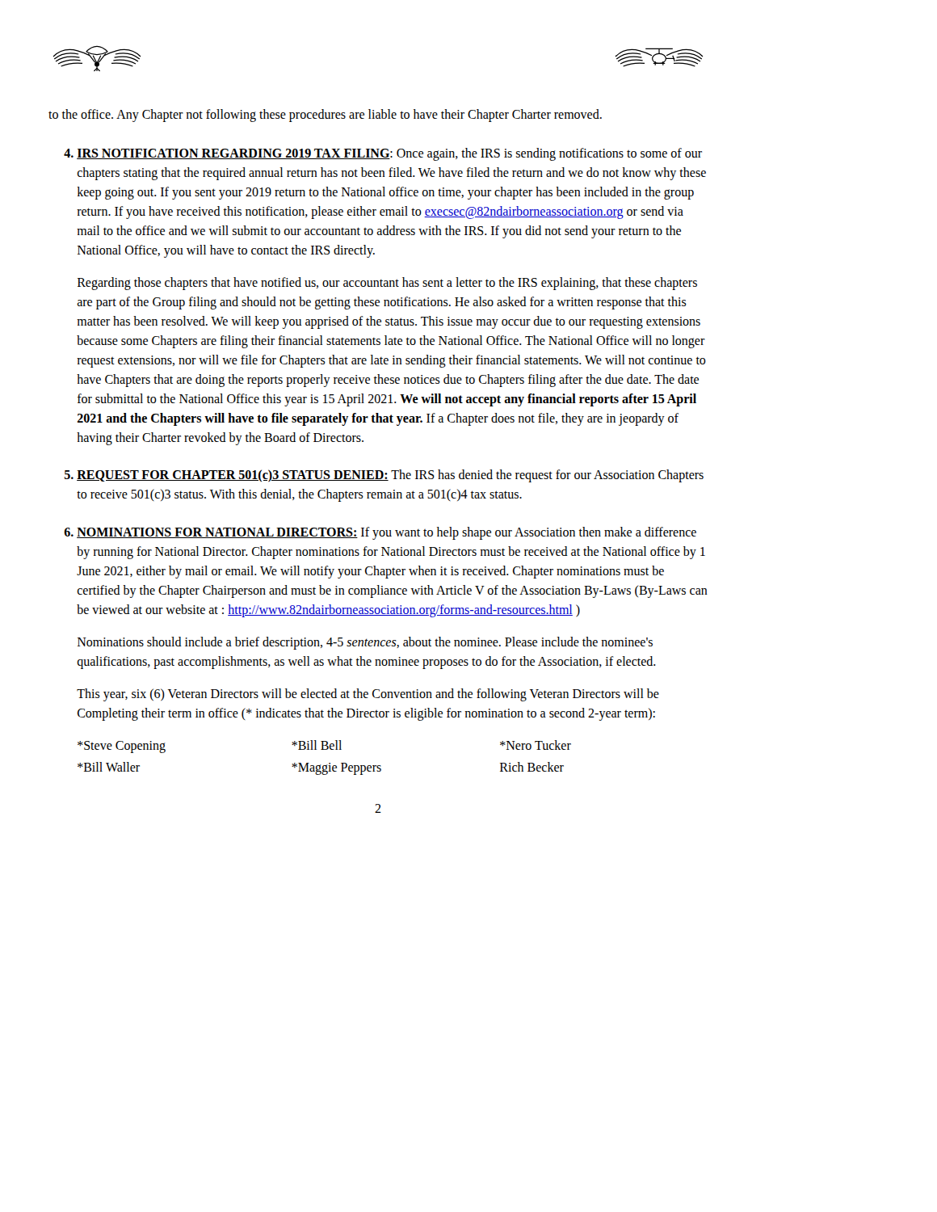to the office. Any Chapter not following these procedures are liable to have their Chapter Charter removed.
IRS NOTIFICATION REGARDING 2019 TAX FILING: Once again, the IRS is sending notifications to some of our chapters stating that the required annual return has not been filed. We have filed the return and we do not know why these keep going out. If you sent your 2019 return to the National office on time, your chapter has been included in the group return. If you have received this notification, please either email to execsec@82ndairborneassociation.org or send via mail to the office and we will submit to our accountant to address with the IRS. If you did not send your return to the National Office, you will have to contact the IRS directly.
Regarding those chapters that have notified us, our accountant has sent a letter to the IRS explaining, that these chapters are part of the Group filing and should not be getting these notifications. He also asked for a written response that this matter has been resolved. We will keep you apprised of the status. This issue may occur due to our requesting extensions because some Chapters are filing their financial statements late to the National Office. The National Office will no longer request extensions, nor will we file for Chapters that are late in sending their financial statements. We will not continue to have Chapters that are doing the reports properly receive these notices due to Chapters filing after the due date. The date for submittal to the National Office this year is 15 April 2021. We will not accept any financial reports after 15 April 2021 and the Chapters will have to file separately for that year. If a Chapter does not file, they are in jeopardy of having their Charter revoked by the Board of Directors.
REQUEST FOR CHAPTER 501(c)3 STATUS DENIED: The IRS has denied the request for our Association Chapters to receive 501(c)3 status. With this denial, the Chapters remain at a 501(c)4 tax status.
NOMINATIONS FOR NATIONAL DIRECTORS: If you want to help shape our Association then make a difference by running for National Director. Chapter nominations for National Directors must be received at the National office by 1 June 2021, either by mail or email. We will notify your Chapter when it is received. Chapter nominations must be certified by the Chapter Chairperson and must be in compliance with Article V of the Association By-Laws (By-Laws can be viewed at our website at : http://www.82ndairborneassociation.org/forms-and-resources.html )
Nominations should include a brief description, 4-5 sentences, about the nominee. Please include the nominee's qualifications, past accomplishments, as well as what the nominee proposes to do for the Association, if elected.
This year, six (6) Veteran Directors will be elected at the Convention and the following Veteran Directors will be Completing their term in office (* indicates that the Director is eligible for nomination to a second 2-year term):
| *Steve Copening | *Bill Bell | *Nero Tucker |
| *Bill Waller | *Maggie Peppers | Rich Becker |
2